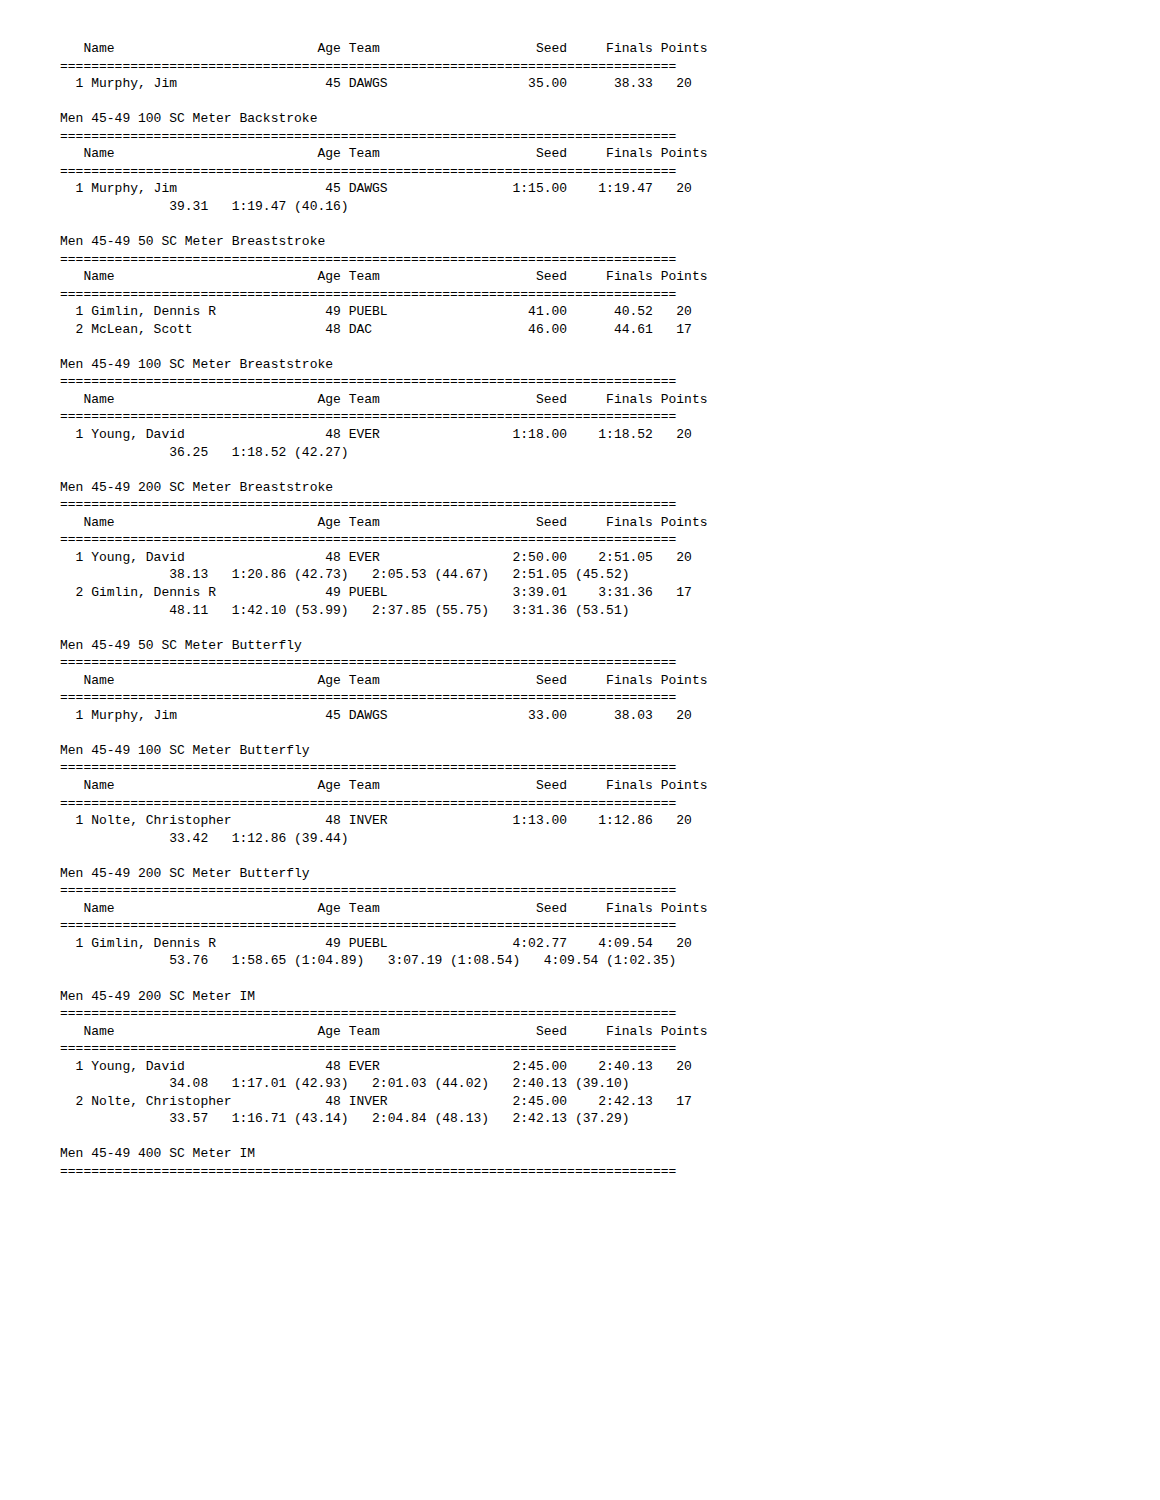Name                          Age Team                    Seed     Finals Points
===============================================================================
  1 Murphy, Jim                   45 DAWGS                  35.00      38.33   20

Men 45-49 100 SC Meter Backstroke
===============================================================================
   Name                          Age Team                    Seed     Finals Points
===============================================================================
  1 Murphy, Jim                   45 DAWGS                1:15.00    1:19.47   20
              39.31   1:19.47 (40.16)

Men 45-49 50 SC Meter Breaststroke
===============================================================================
   Name                          Age Team                    Seed     Finals Points
===============================================================================
  1 Gimlin, Dennis R              49 PUEBL                  41.00      40.52   20
  2 McLean, Scott                 48 DAC                    46.00      44.61   17

Men 45-49 100 SC Meter Breaststroke
===============================================================================
   Name                          Age Team                    Seed     Finals Points
===============================================================================
  1 Young, David                  48 EVER                 1:18.00    1:18.52   20
              36.25   1:18.52 (42.27)

Men 45-49 200 SC Meter Breaststroke
===============================================================================
   Name                          Age Team                    Seed     Finals Points
===============================================================================
  1 Young, David                  48 EVER                 2:50.00    2:51.05   20
              38.13   1:20.86 (42.73)   2:05.53 (44.67)   2:51.05 (45.52)
  2 Gimlin, Dennis R              49 PUEBL                3:39.01    3:31.36   17
              48.11   1:42.10 (53.99)   2:37.85 (55.75)   3:31.36 (53.51)

Men 45-49 50 SC Meter Butterfly
===============================================================================
   Name                          Age Team                    Seed     Finals Points
===============================================================================
  1 Murphy, Jim                   45 DAWGS                  33.00      38.03   20

Men 45-49 100 SC Meter Butterfly
===============================================================================
   Name                          Age Team                    Seed     Finals Points
===============================================================================
  1 Nolte, Christopher            48 INVER                1:13.00    1:12.86   20
              33.42   1:12.86 (39.44)

Men 45-49 200 SC Meter Butterfly
===============================================================================
   Name                          Age Team                    Seed     Finals Points
===============================================================================
  1 Gimlin, Dennis R              49 PUEBL                4:02.77    4:09.54   20
              53.76   1:58.65 (1:04.89)   3:07.19 (1:08.54)   4:09.54 (1:02.35)

Men 45-49 200 SC Meter IM
===============================================================================
   Name                          Age Team                    Seed     Finals Points
===============================================================================
  1 Young, David                  48 EVER                 2:45.00    2:40.13   20
              34.08   1:17.01 (42.93)   2:01.03 (44.02)   2:40.13 (39.10)
  2 Nolte, Christopher            48 INVER                2:45.00    2:42.13   17
              33.57   1:16.71 (43.14)   2:04.84 (48.13)   2:42.13 (37.29)

Men 45-49 400 SC Meter IM
===============================================================================